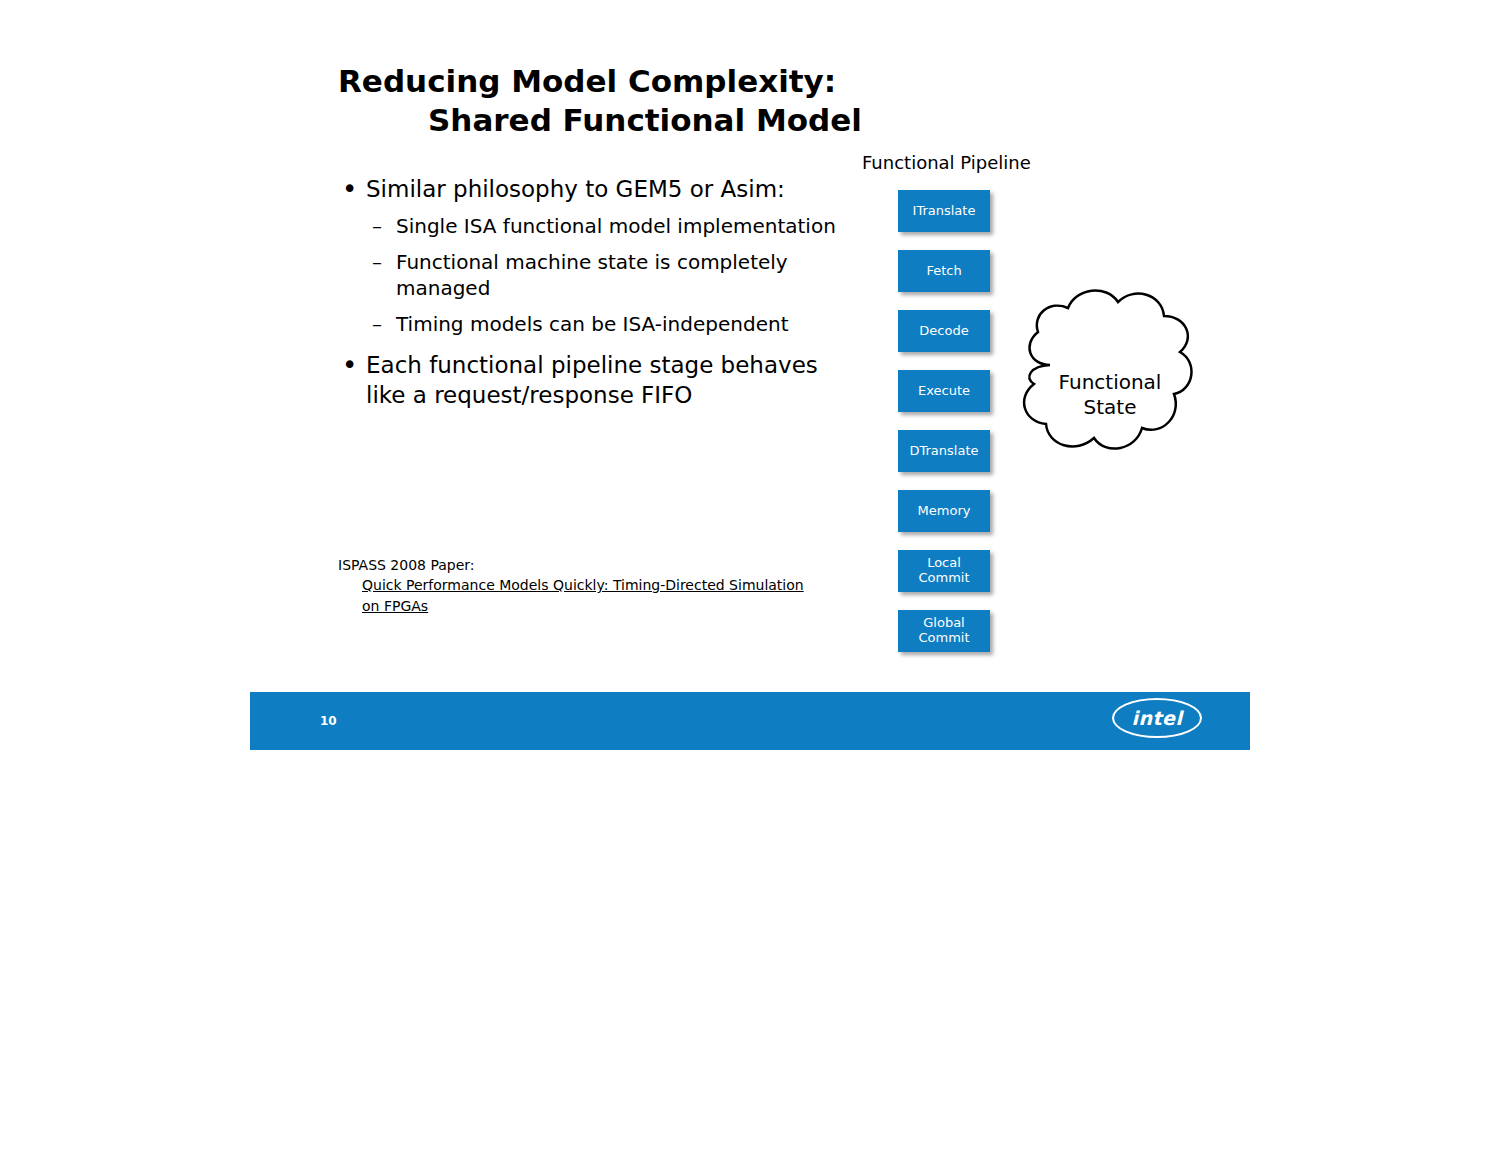Reducing Model Complexity:Shared Functional Model
Similar philosophy to GEM5 or Asim:
Single ISA functional model implementation
Functional machine state is completely managed
Timing models can be ISA-independent
Each functional pipeline stage behaves like a request/response FIFO
ISPASS 2008 Paper: Quick Performance Models Quickly: Timing-Directed Simulation on FPGAs
Functional Pipeline
ITranslate
Fetch
Decode
Execute
DTranslate
Memory
Local
Commit
Global
Commit
Functional
State
10
intel